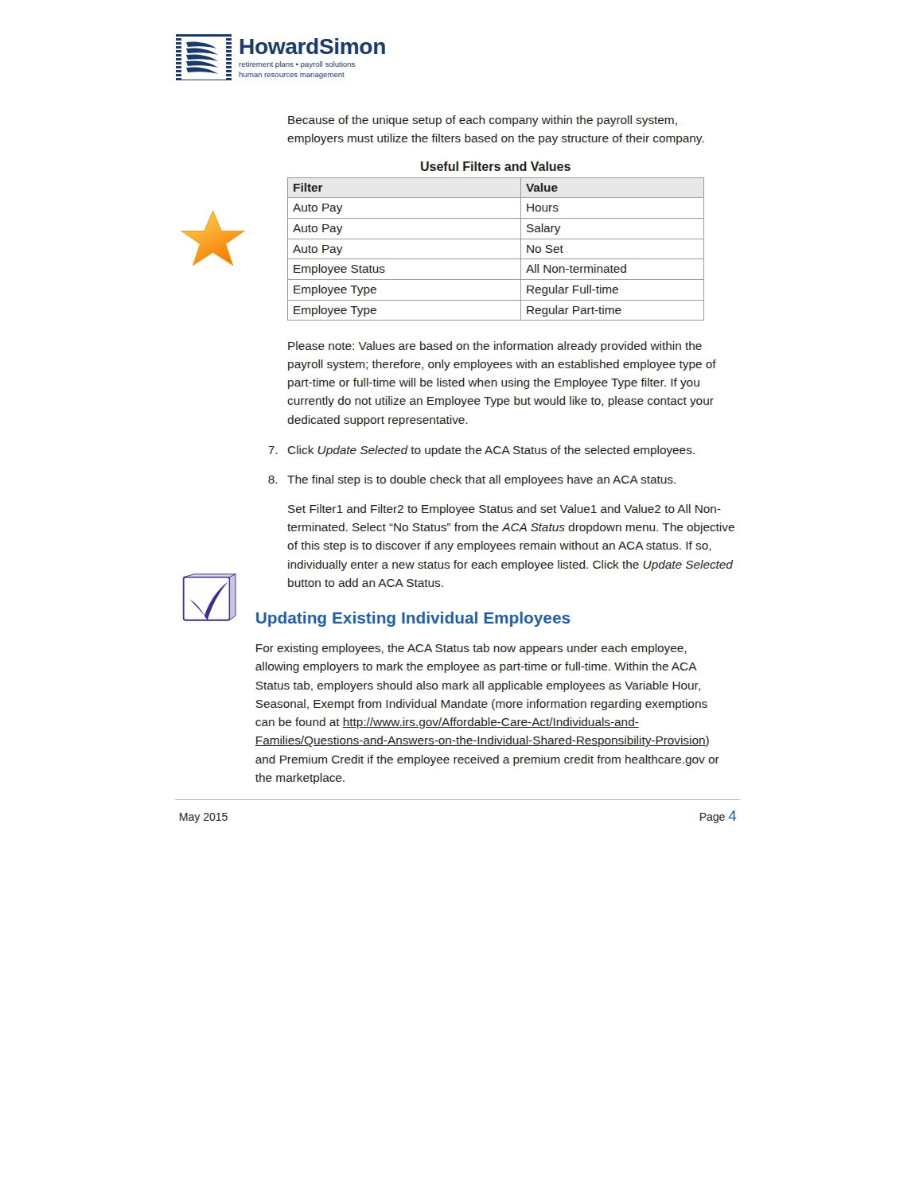HowardSimon
retirement plans • payroll solutions
human resources management
Because of the unique setup of each company within the payroll system, employers must utilize the filters based on the pay structure of their company.
Useful Filters and Values
| Filter | Value |
| --- | --- |
| Auto Pay | Hours |
| Auto Pay | Salary |
| Auto Pay | No Set |
| Employee Status | All Non-terminated |
| Employee Type | Regular Full-time |
| Employee Type | Regular Part-time |
Please note: Values are based on the information already provided within the payroll system; therefore, only employees with an established employee type of part-time or full-time will be listed when using the Employee Type filter. If you currently do not utilize an Employee Type but would like to, please contact your dedicated support representative.
7.
Click Update Selected to update the ACA Status of the selected employees.
8.
The final step is to double check that all employees have an ACA status.
Set Filter1 and Filter2 to Employee Status and set Value1 and Value2 to All Non-terminated. Select “No Status” from the ACA Status dropdown menu. The objective of this step is to discover if any employees remain without an ACA status. If so, individually enter a new status for each employee listed. Click the Update Selected button to add an ACA Status.
Updating Existing Individual Employees
For existing employees, the ACA Status tab now appears under each employee, allowing employers to mark the employee as part-time or full-time. Within the ACA Status tab, employers should also mark all applicable employees as Variable Hour, Seasonal, Exempt from Individual Mandate (more information regarding exemptions can be found at http://www.irs.gov/Affordable-Care-Act/Individuals-and-Families/Questions-and-Answers-on-the-Individual-Shared-Responsibility-Provision) and Premium Credit if the employee received a premium credit from healthcare.gov or the marketplace.
May 2015 Page 4